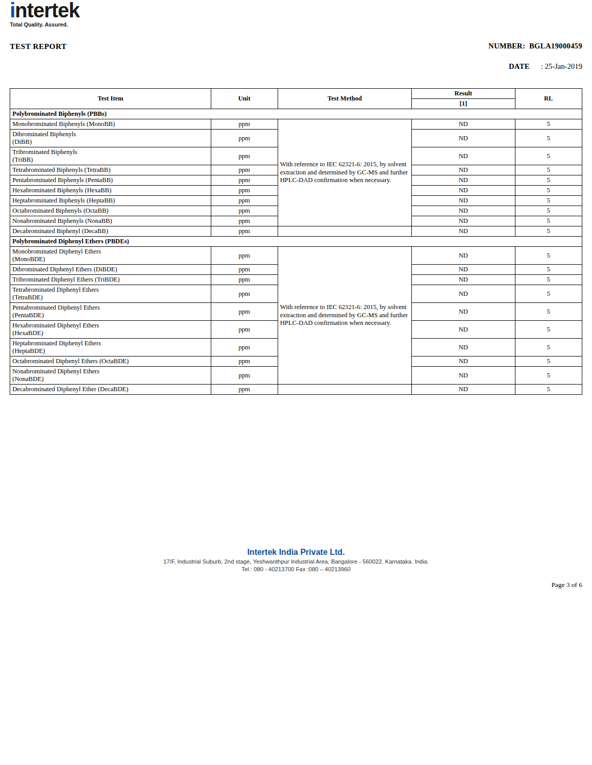intertek
Total Quality. Assured.
TEST REPORT
NUMBER: BGLA19000459
DATE : 25-Jan-2019
| Test Item | Unit | Test Method | Result | RL |
| --- | --- | --- | --- | --- |
| [1] |
| Polybrominated Biphenyls (PBBs) |
| Monobrominated Biphenyls (MonoBB) | ppm | With reference to IEC 62321-6: 2015, by solvent extraction and determined by GC-MS and further HPLC-DAD confirmation when necessary. | ND | 5 |
| Dibrominated Biphenyls (DiBB) | ppm | ND | 5 |
| Tribrominated Biphenyls (TriBB) | ppm | ND | 5 |
| Tetrabrominated Biphenyls (TetraBB) | ppm | ND | 5 |
| Pentabrominated Biphenyls (PentaBB) | ppm | ND | 5 |
| Hexabrominated Biphenyls (HexaBB) | ppm | ND | 5 |
| Heptabrominated Biphenyls (HeptaBB) | ppm | ND | 5 |
| Octabrominated Biphenyls (OctaBB) | ppm | ND | 5 |
| Nonabrominated Biphenyls (NonaBB) | ppm | ND | 5 |
| Decabrominated Biphenyl (DecaBB) | ppm | | ND | 5 |
| Polybrominated Diphenyl Ethers (PBDEs) |
| Monobrominated Diphenyl Ethers (MonoBDE) | ppm | With reference to IEC 62321-6: 2015, by solvent extraction and determined by GC-MS and further HPLC-DAD confirmation when necessary. | ND | 5 |
| Dibrominated Diphenyl Ethers (DiBDE) | ppm | ND | 5 |
| Tribrominated Diphenyl Ethers (TriBDE) | ppm | ND | 5 |
| Tetrabrominated Diphenyl Ethers (TetraBDE) | ppm | ND | 5 |
| Pentabrominated Diphenyl Ethers (PentaBDE) | ppm | ND | 5 |
| Hexabrominated Diphenyl Ethers (HexaBDE) | ppm | ND | 5 |
| Heptabrominated Diphenyl Ethers (HeptaBDE) | ppm | ND | 5 |
| Octabrominated Diphenyl Ethers (OctaBDE) | ppm | ND | 5 |
| Nonabrominated Diphenyl Ethers (NonaBDE) | ppm | ND | 5 |
| Decabrominated Diphenyl Ether (DecaBDE) | ppm | | ND | 5 |
Intertek India Private Ltd.
17/F, Industrial Suburb, 2nd stage, Yeshwanthpur Industrial Area, Bangalore - 560022. Karnataka. India.
Tel : 080 - 40213700 Fax :080 – 40213960
Page 3 of 6